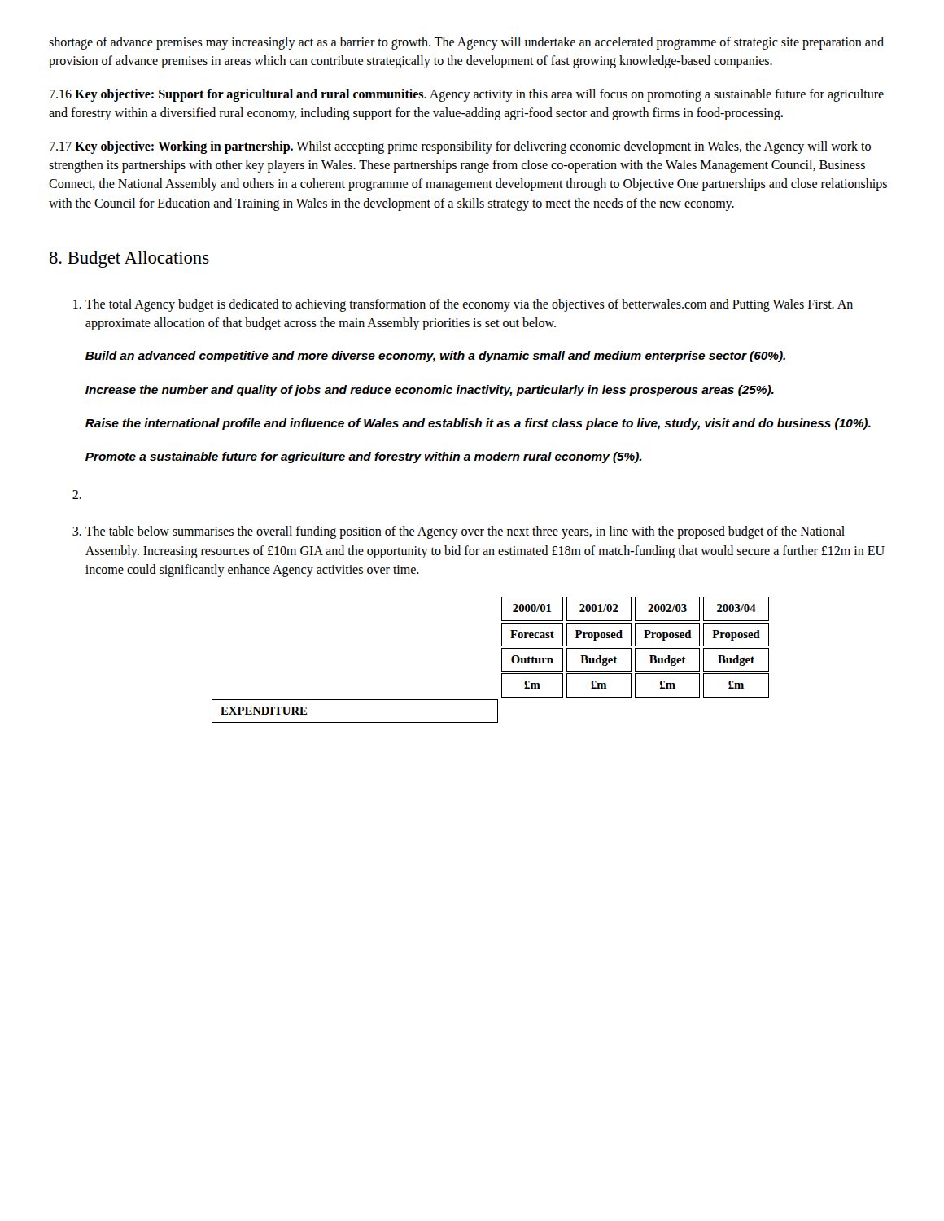shortage of advance premises may increasingly act as a barrier to growth. The Agency will undertake an accelerated programme of strategic site preparation and provision of advance premises in areas which can contribute strategically to the development of fast growing knowledge-based companies.
7.16 Key objective: Support for agricultural and rural communities. Agency activity in this area will focus on promoting a sustainable future for agriculture and forestry within a diversified rural economy, including support for the value-adding agri-food sector and growth firms in food-processing.
7.17 Key objective: Working in partnership. Whilst accepting prime responsibility for delivering economic development in Wales, the Agency will work to strengthen its partnerships with other key players in Wales. These partnerships range from close co-operation with the Wales Management Council, Business Connect, the National Assembly and others in a coherent programme of management development through to Objective One partnerships and close relationships with the Council for Education and Training in Wales in the development of a skills strategy to meet the needs of the new economy.
8. Budget Allocations
The total Agency budget is dedicated to achieving transformation of the economy via the objectives of betterwales.com and Putting Wales First. An approximate allocation of that budget across the main Assembly priorities is set out below.
Build an advanced competitive and more diverse economy, with a dynamic small and medium enterprise sector (60%).
Increase the number and quality of jobs and reduce economic inactivity, particularly in less prosperous areas (25%).
Raise the international profile and influence of Wales and establish it as a first class place to live, study, visit and do business (10%).
Promote a sustainable future for agriculture and forestry within a modern rural economy (5%).
The table below summarises the overall funding position of the Agency over the next three years, in line with the proposed budget of the National Assembly. Increasing resources of £10m GIA and the opportunity to bid for an estimated £18m of match-funding that would secure a further £12m in EU income could significantly enhance Agency activities over time.
| | 2000/01 | 2001/02 | 2002/03 | 2003/04 |
| | Forecast | Proposed | Proposed | Proposed |
| | Outturn | Budget | Budget | Budget |
| | £m | £m | £m | £m |
| EXPENDITURE | | | | |